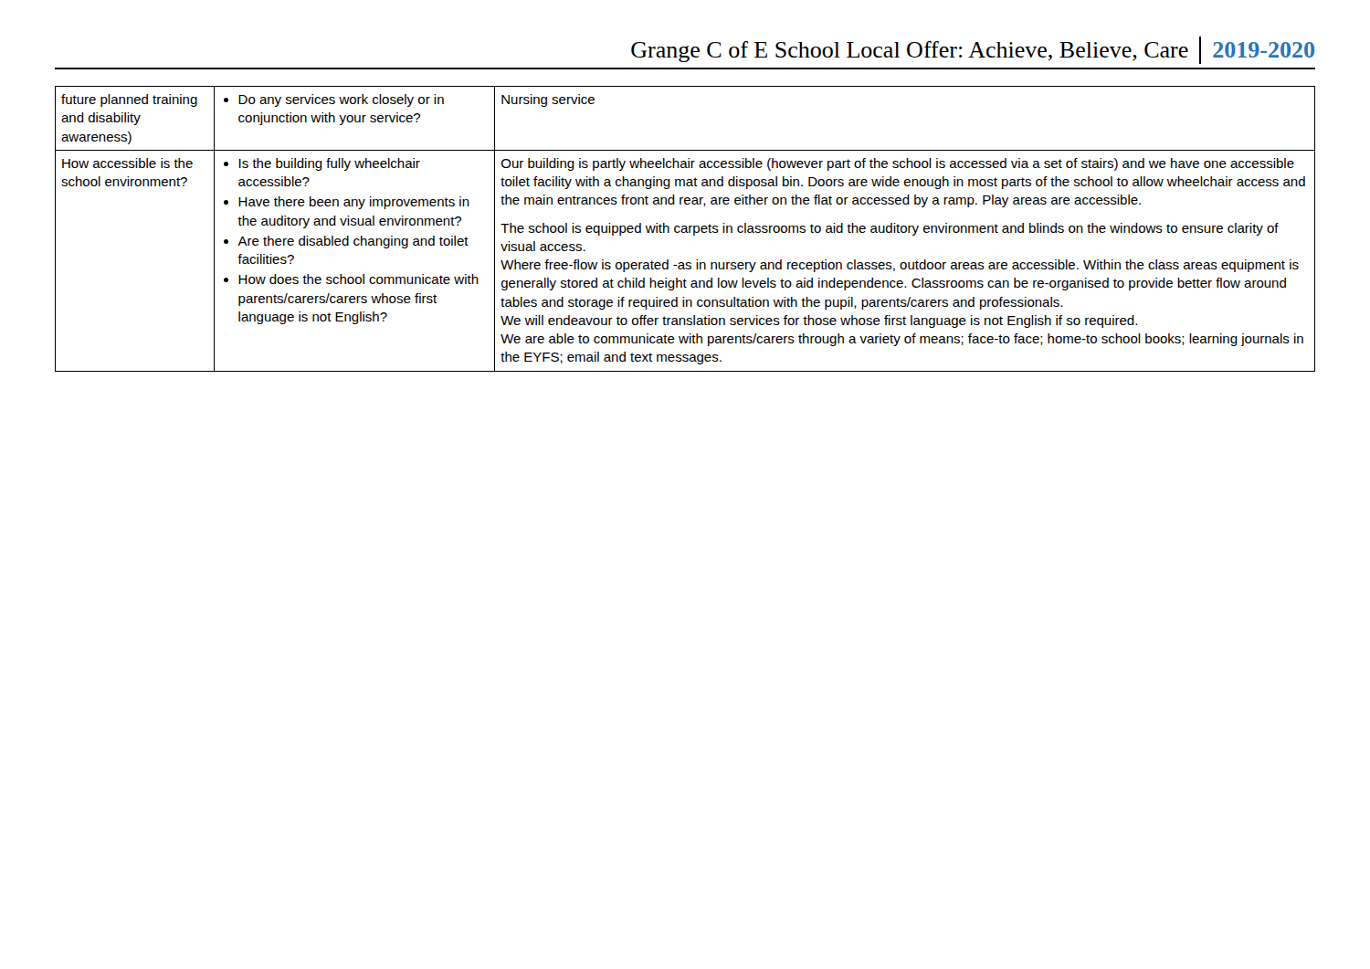Grange C of E School Local Offer: Achieve, Believe, Care
2019-2020
| future planned training and disability awareness) | Do any services work closely or in conjunction with your service? | Nursing service |
| How accessible is the school environment? | Is the building fully wheelchair accessible? Have there been any improvements in the auditory and visual environment? Are there disabled changing and toilet facilities? How does the school communicate with parents/carers/carers whose first language is not English? | Our building is partly wheelchair accessible (however part of the school is accessed via a set of stairs) and we have one accessible toilet facility with a changing mat and disposal bin. Doors are wide enough in most parts of the school to allow wheelchair access and the main entrances front and rear, are either on the flat or accessed by a ramp. Play areas are accessible. The school is equipped with carpets in classrooms to aid the auditory environment and blinds on the windows to ensure clarity of visual access. Where free-flow is operated -as in nursery and reception classes, outdoor areas are accessible. Within the class areas equipment is generally stored at child height and low levels to aid independence. Classrooms can be re-organised to provide better flow around tables and storage if required in consultation with the pupil, parents/carers and professionals. We will endeavour to offer translation services for those whose first language is not English if so required. We are able to communicate with parents/carers through a variety of means; face-to face; home-to school books; learning journals in the EYFS; email and text messages. |